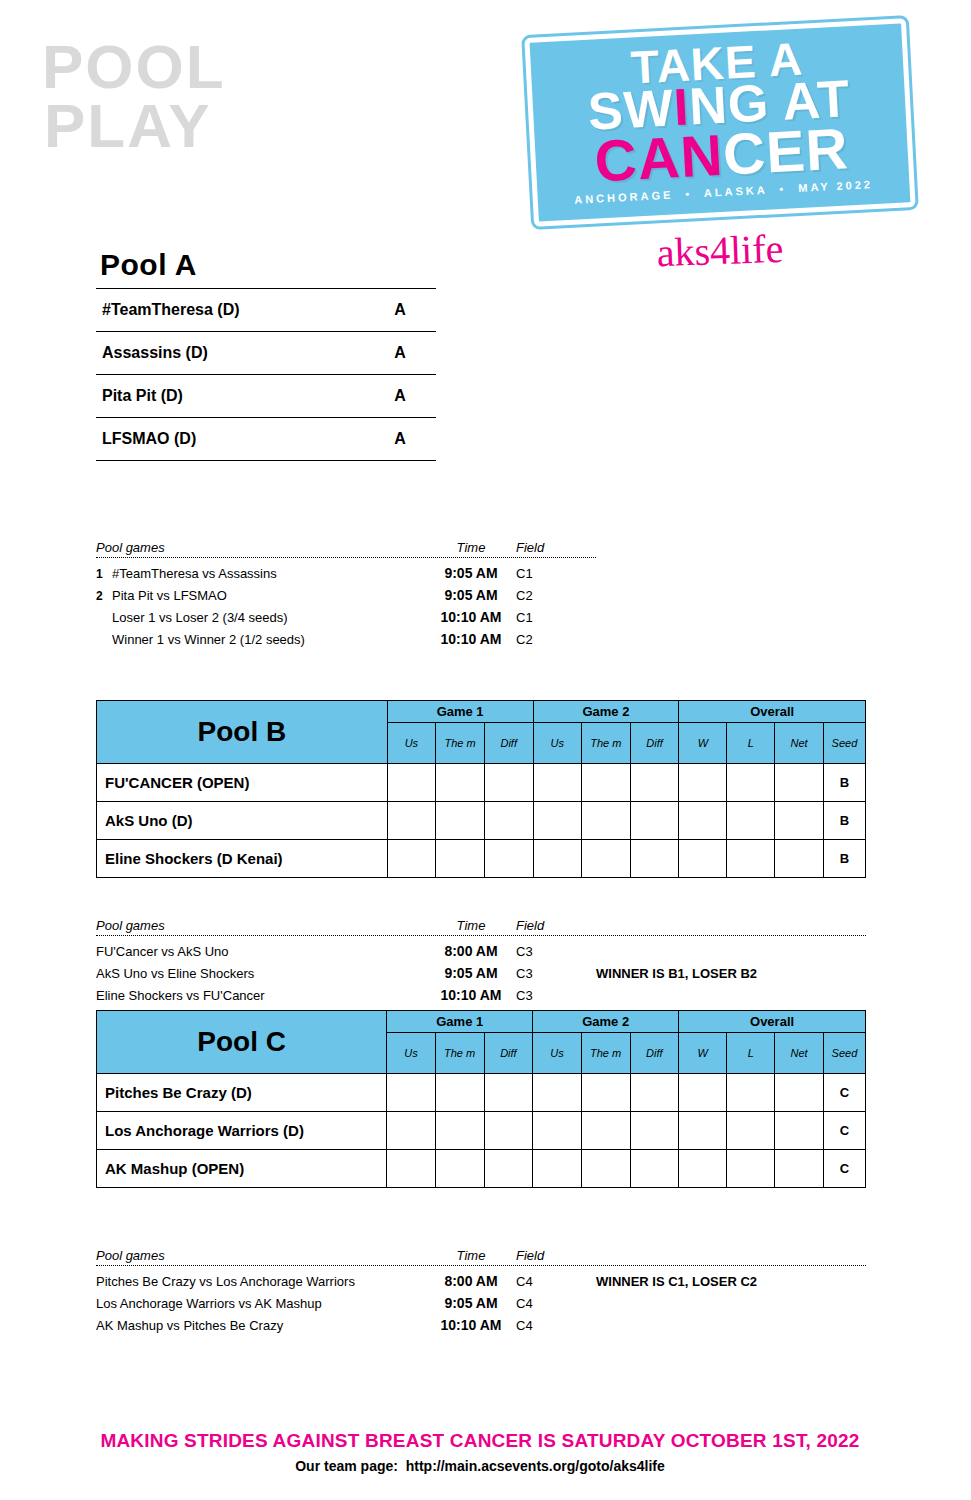Pool Play
Take a
Swing at
Cancer
ANCHORAGE • ALASKA • MAY 2022
aks4life
Pool A
| #TeamTheresa (D) | A |
| Assassins (D) | A |
| Pita Pit (D) | A |
| LFSMAO (D) | A |
Pool games
Time
Field
1
#TeamTheresa vs Assassins
9:05 AM
C1
2
Pita Pit vs LFSMAO
9:05 AM
C2
Loser 1 vs Loser 2 (3/4 seeds)
10:10 AM
C1
Winner 1 vs Winner 2 (1/2 seeds)
10:10 AM
C2
| | Game 1 | Game 2 | Overall |
| --- | --- | --- | --- |
| Us | The m | Diff | Us | The m | Diff | W | L | Net | Seed |
| Pool B | | | | | | | | | | |
| Pool B | Game 1 | Game 2 | Overall |
| --- | --- | --- | --- |
| Us | The m | Diff | Us | The m | Diff | W | L | Net | Seed |
| FU'CANCER (OPEN) | | | | | | | | | | B |
| AkS Uno (D) | | | | | | | | | | B |
| Eline Shockers (D Kenai) | | | | | | | | | | B |
Pool games
Time
Field
FU'Cancer vs AkS Uno
8:00 AM
C3
AkS Uno vs Eline Shockers
9:05 AM
C3
WINNER IS B1, LOSER B2
Eline Shockers vs FU'Cancer
10:10 AM
C3
| Pool C | Game 1 | Game 2 | Overall |
| --- | --- | --- | --- |
| Us | The m | Diff | Us | The m | Diff | W | L | Net | Seed |
| Pitches Be Crazy (D) | | | | | | | | | | C |
| Los Anchorage Warriors (D) | | | | | | | | | | C |
| AK Mashup (OPEN) | | | | | | | | | | C |
Pool games
Time
Field
Pitches Be Crazy vs Los Anchorage Warriors
8:00 AM
C4
WINNER IS C1, LOSER C2
Los Anchorage Warriors vs AK Mashup
9:05 AM
C4
AK Mashup vs Pitches Be Crazy
10:10 AM
C4
MAKING STRIDES AGAINST BREAST CANCER IS SATURDAY OCTOBER 1ST, 2022
Our team page: http://main.acsevents.org/goto/aks4life